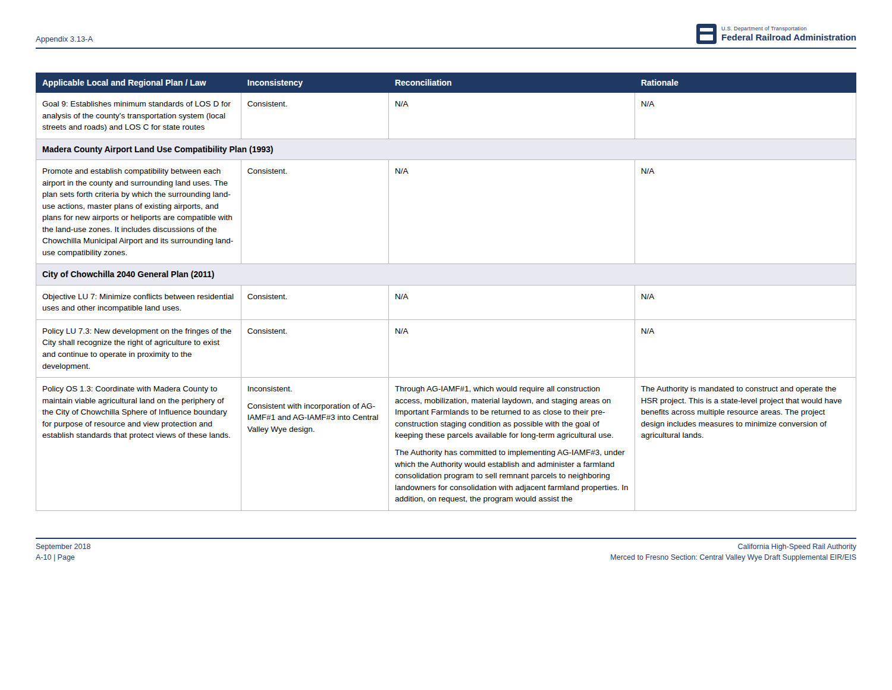Appendix 3.13-A
U.S. Department of Transportation
Federal Railroad Administration
| Applicable Local and Regional Plan / Law | Inconsistency | Reconciliation | Rationale |
| --- | --- | --- | --- |
| Goal 9: Establishes minimum standards of LOS D for analysis of the county's transportation system (local streets and roads) and LOS C for state routes | Consistent. | N/A | N/A |
| Madera County Airport Land Use Compatibility Plan (1993) |
| Promote and establish compatibility between each airport in the county and surrounding land uses. The plan sets forth criteria by which the surrounding land-use actions, master plans of existing airports, and plans for new airports or heliports are compatible with the land-use zones. It includes discussions of the Chowchilla Municipal Airport and its surrounding land-use compatibility zones. | Consistent. | N/A | N/A |
| City of Chowchilla 2040 General Plan (2011) |
| Objective LU 7: Minimize conflicts between residential uses and other incompatible land uses. | Consistent. | N/A | N/A |
| Policy LU 7.3: New development on the fringes of the City shall recognize the right of agriculture to exist and continue to operate in proximity to the development. | Consistent. | N/A | N/A |
| Policy OS 1.3: Coordinate with Madera County to maintain viable agricultural land on the periphery of the City of Chowchilla Sphere of Influence boundary for purpose of resource and view protection and establish standards that protect views of these lands. | Inconsistent. Consistent with incorporation of AG-IAMF#1 and AG-IAMF#3 into Central Valley Wye design. | Through AG-IAMF#1, which would require all construction access, mobilization, material laydown, and staging areas on Important Farmlands to be returned to as close to their pre-construction staging condition as possible with the goal of keeping these parcels available for long-term agricultural use. The Authority has committed to implementing AG-IAMF#3, under which the Authority would establish and administer a farmland consolidation program to sell remnant parcels to neighboring landowners for consolidation with adjacent farmland properties. In addition, on request, the program would assist the | The Authority is mandated to construct and operate the HSR project. This is a state-level project that would have benefits across multiple resource areas. The project design includes measures to minimize conversion of agricultural lands. |
September 2018
California High-Speed Rail Authority
A-10 | Page
Merced to Fresno Section: Central Valley Wye Draft Supplemental EIR/EIS